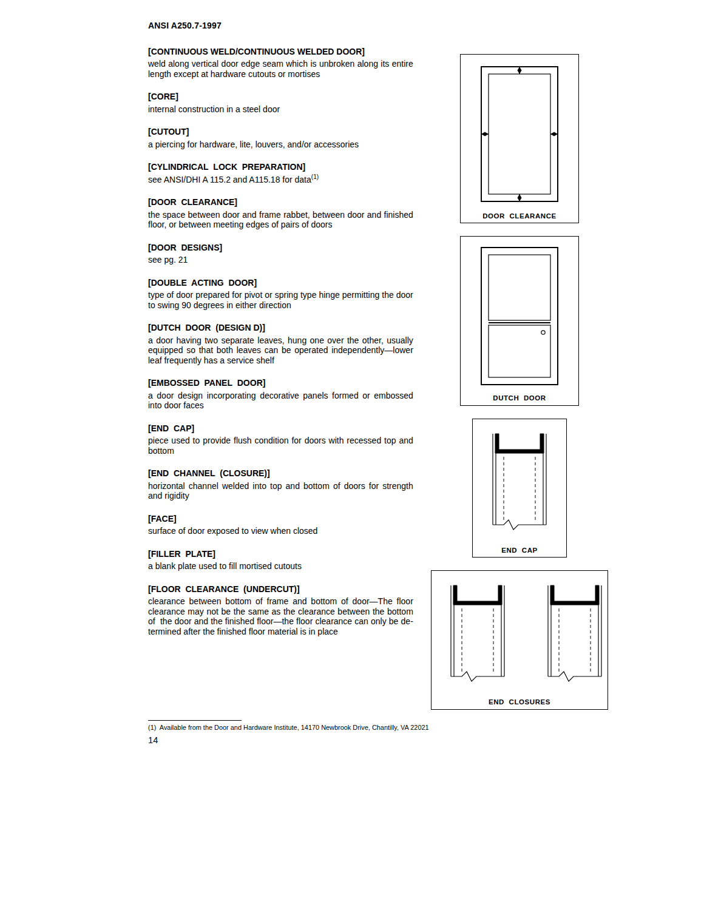ANSI A250.7-1997
[CONTINUOUS WELD/CONTINUOUS WELDED DOOR]
weld along vertical door edge seam which is unbroken along its entire length except at hardware cutouts or mortises
[CORE]
internal construction in a steel door
[CUTOUT]
a piercing for hardware, lite, louvers, and/or accessories
[CYLINDRICAL LOCK PREPARATION]
see ANSI/DHI A 115.2 and A115.18 for data(1)
[DOOR CLEARANCE]
the space between door and frame rabbet, between door and finished floor, or between meeting edges of pairs of doors
[DOOR DESIGNS]
see pg. 21
[DOUBLE ACTING DOOR]
type of door prepared for pivot or spring type hinge permitting the door to swing 90 degrees in either direction
[DUTCH DOOR (DESIGN D)]
a door having two separate leaves, hung one over the other, usually equipped so that both leaves can be operated independently—lower leaf frequently has a service shelf
[EMBOSSED PANEL DOOR]
a door design incorporating decorative panels formed or embossed into door faces
[END CAP]
piece used to provide flush condition for doors with recessed top and bottom
[END CHANNEL (CLOSURE)]
horizontal channel welded into top and bottom of doors for strength and rigidity
[FACE]
surface of door exposed to view when closed
[FILLER PLATE]
a blank plate used to fill mortised cutouts
[FLOOR CLEARANCE (UNDERCUT)]
clearance between bottom of frame and bottom of door—The floor clearance may not be the same as the clearance between the bottom of the door and the finished floor—the floor clearance can only be determined after the finished floor material is in place
DOOR CLEARANCE
DUTCH DOOR
END CAP
END CLOSURES
(1) Available from the Door and Hardware Institute, 14170 Newbrook Drive, Chantilly, VA 22021
14